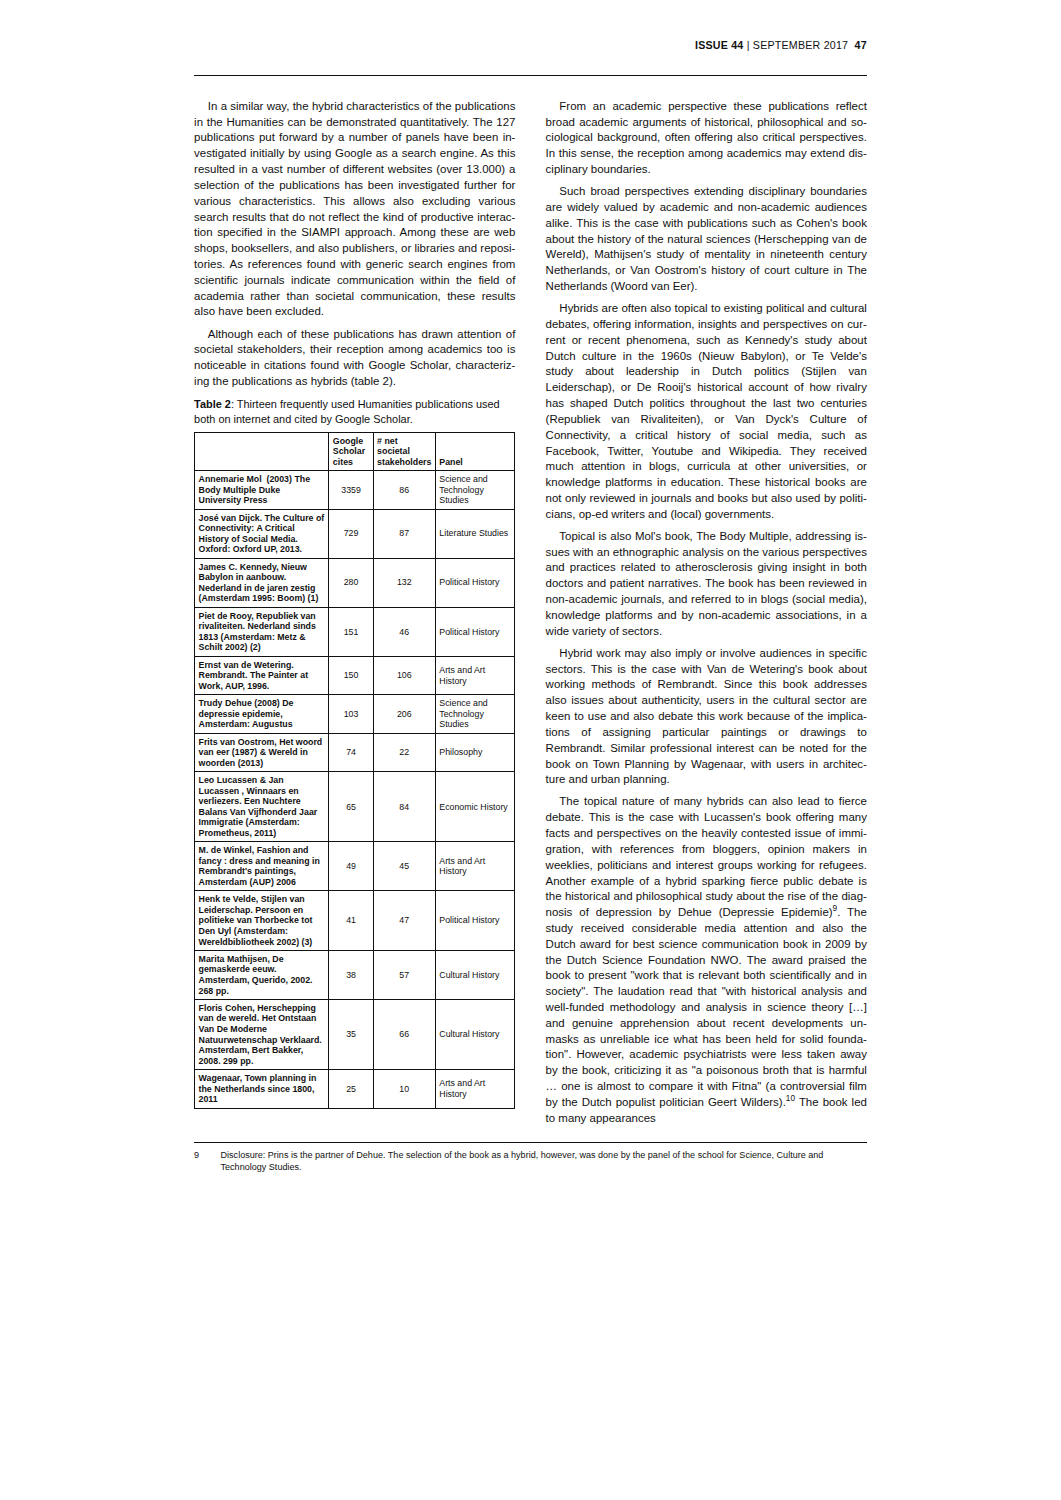ISSUE 44 | SEPTEMBER 201747
In a similar way, the hybrid characteristics of the publications in the Humanities can be demonstrated quantitatively. The 127 publications put forward by a number of panels have been investigated initially by using Google as a search engine. As this resulted in a vast number of different websites (over 13.000) a selection of the publications has been investigated further for various characteristics. This allows also excluding various search results that do not reflect the kind of productive interaction specified in the SIAMPI approach. Among these are web shops, booksellers, and also publishers, or libraries and repositories. As references found with generic search engines from scientific journals indicate communication within the field of academia rather than societal communication, these results also have been excluded.
Although each of these publications has drawn attention of societal stakeholders, their reception among academics too is noticeable in citations found with Google Scholar, characterizing the publications as hybrids (table 2).
Table 2: Thirteen frequently used Humanities publications used both on internet and cited by Google Scholar.
| | Google Scholar cites | # net societal stakeholders | Panel |
| --- | --- | --- | --- |
| Annemarie Mol (2003) The Body Multiple Duke University Press | 3359 | 86 | Science and Technology Studies |
| José van Dijck. The Culture of Connectivity: A Critical History of Social Media. Oxford: Oxford UP, 2013. | 729 | 87 | Literature Studies |
| James C. Kennedy, Nieuw Babylon in aanbouw. Nederland in de jaren zestig (Amsterdam 1995: Boom) (1) | 280 | 132 | Political History |
| Piet de Rooy, Republiek van rivaliteiten. Nederland sinds 1813 (Amsterdam: Metz & Schilt 2002) (2) | 151 | 46 | Political History |
| Ernst van de Wetering. Rembrandt. The Painter at Work, AUP, 1996. | 150 | 106 | Arts and Art History |
| Trudy Dehue (2008) De depressie epidemie, Amsterdam: Augustus | 103 | 206 | Science and Technology Studies |
| Frits van Oostrom, Het woord van eer (1987) & Wereld in woorden (2013) | 74 | 22 | Philosophy |
| Leo Lucassen & Jan Lucassen , Winnaars en verliezers. Een Nuchtere Balans Van Vijfhonderd Jaar Immigratie (Amsterdam: Prometheus, 2011) | 65 | 84 | Economic History |
| M. de Winkel, Fashion and fancy : dress and meaning in Rembrandt's paintings, Amsterdam (AUP) 2006 | 49 | 45 | Arts and Art History |
| Henk te Velde, Stijlen van Leiderschap. Persoon en politieke van Thorbecke tot Den Uyl (Amsterdam: Wereldbibliotheek 2002) (3) | 41 | 47 | Political History |
| Marita Mathijsen, De gemaskerde eeuw. Amsterdam, Querido, 2002. 268 pp. | 38 | 57 | Cultural History |
| Floris Cohen, Herschepping van de wereld. Het Ontstaan Van De Moderne Natuurwetenschap Verklaard. Amsterdam, Bert Bakker, 2008. 299 pp. | 35 | 66 | Cultural History |
| Wagenaar, Town planning in the Netherlands since 1800, 2011 | 25 | 10 | Arts and Art History |
From an academic perspective these publications reflect broad academic arguments of historical, philosophical and sociological background, often offering also critical perspectives. In this sense, the reception among academics may extend disciplinary boundaries.
Such broad perspectives extending disciplinary boundaries are widely valued by academic and non-academic audiences alike. This is the case with publications such as Cohen's book about the history of the natural sciences (Herschepping van de Wereld), Mathijsen's study of mentality in nineteenth century Netherlands, or Van Oostrom's history of court culture in The Netherlands (Woord van Eer).
Hybrids are often also topical to existing political and cultural debates, offering information, insights and perspectives on current or recent phenomena, such as Kennedy's study about Dutch culture in the 1960s (Nieuw Babylon), or Te Velde's study about leadership in Dutch politics (Stijlen van Leiderschap), or De Rooij's historical account of how rivalry has shaped Dutch politics throughout the last two centuries (Republiek van Rivaliteiten), or Van Dyck's Culture of Connectivity, a critical history of social media, such as Facebook, Twitter, Youtube and Wikipedia. They received much attention in blogs, curricula at other universities, or knowledge platforms in education. These historical books are not only reviewed in journals and books but also used by politicians, op-ed writers and (local) governments.
Topical is also Mol's book, The Body Multiple, addressing issues with an ethnographic analysis on the various perspectives and practices related to atherosclerosis giving insight in both doctors and patient narratives. The book has been reviewed in non-academic journals, and referred to in blogs (social media), knowledge platforms and by non-academic associations, in a wide variety of sectors.
Hybrid work may also imply or involve audiences in specific sectors. This is the case with Van de Wetering's book about working methods of Rembrandt. Since this book addresses also issues about authenticity, users in the cultural sector are keen to use and also debate this work because of the implications of assigning particular paintings or drawings to Rembrandt. Similar professional interest can be noted for the book on Town Planning by Wagenaar, with users in architecture and urban planning.
The topical nature of many hybrids can also lead to fierce debate. This is the case with Lucassen's book offering many facts and perspectives on the heavily contested issue of immigration, with references from bloggers, opinion makers in weeklies, politicians and interest groups working for refugees. Another example of a hybrid sparking fierce public debate is the historical and philosophical study about the rise of the diagnosis of depression by Dehue (Depressie Epidemie)9. The study received considerable media attention and also the Dutch award for best science communication book in 2009 by the Dutch Science Foundation NWO. The award praised the book to present "work that is relevant both scientifically and in society". The laudation read that "with historical analysis and well-funded methodology and analysis in science theory […] and genuine apprehension about recent developments unmasks as unreliable ice what has been held for solid foundation". However, academic psychiatrists were less taken away by the book, criticizing it as "a poisonous broth that is harmful … one is almost to compare it with Fitna" (a controversial film by the Dutch populist politician Geert Wilders).10 The book led to many appearances
9
Disclosure: Prins is the partner of Dehue. The selection of the book as a hybrid, however, was done by the panel of the school for Science, Culture and Technology Studies.